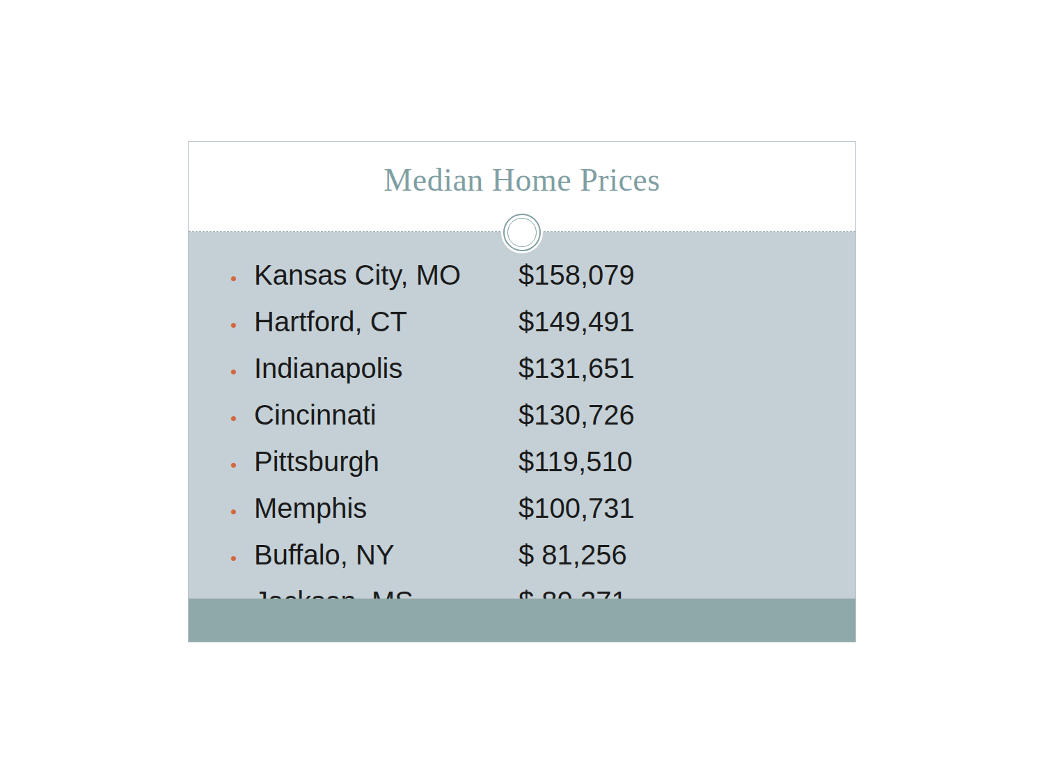Median Home Prices
•Kansas City, MO$158,079
•Hartford, CT$149,491
•Indianapolis$131,651
•Cincinnati$130,726
•Pittsburgh$119,510
•Memphis$100,731
•Buffalo, NY$ 81,256
•Jackson, MS$ 80,371